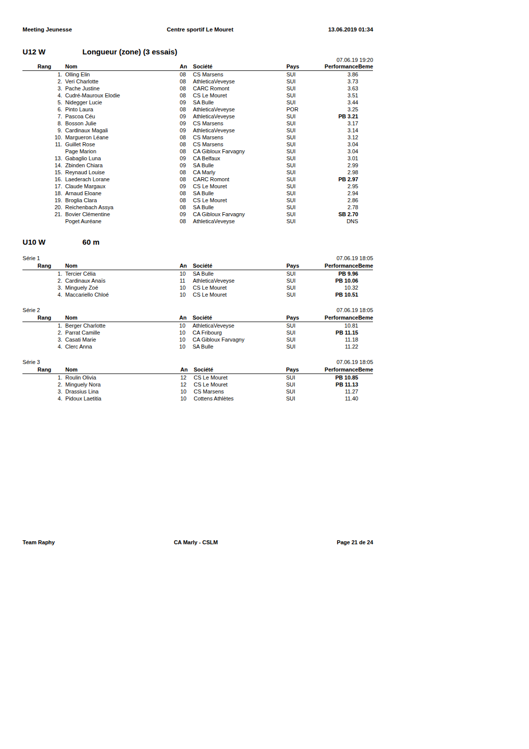Meeting Jeunesse
Centre sportif Le Mouret
13.06.2019 01:34
U12 W
Longueur (zone) (3 essais)
07.06.19 19:20
| Rang | Nom | An | Société | Pays | Performance | Beme |
| --- | --- | --- | --- | --- | --- | --- |
| 1. | Olling Elin | 08 | CS Marsens | SUI | 3.86 | |
| 2. | Veri Charlotte | 08 | AthleticaVeveyse | SUI | 3.73 | |
| 3. | Pache Justine | 08 | CARC Romont | SUI | 3.63 | |
| 4. | Cudré-Mauroux Elodie | 08 | CS Le Mouret | SUI | 3.51 | |
| 5. | Nidegger Lucie | 09 | SA Bulle | SUI | 3.44 | |
| 6. | Pinto Laura | 08 | AthleticaVeveyse | POR | 3.25 | |
| 7. | Pascoa Céu | 09 | AthleticaVeveyse | SUI | PB 3.21 | |
| 8. | Bosson Julie | 09 | CS Marsens | SUI | 3.17 | |
| 9. | Cardinaux Magali | 09 | AthleticaVeveyse | SUI | 3.14 | |
| 10. | Margueron Léane | 08 | CS Marsens | SUI | 3.12 | |
| 11. | Guillet Rose | 08 | CS Marsens | SUI | 3.04 | |
| | Page Marion | 08 | CA Gibloux Farvagny | SUI | 3.04 | |
| 13. | Gabaglio Luna | 09 | CA Belfaux | SUI | 3.01 | |
| 14. | Zbinden Chiara | 09 | SA Bulle | SUI | 2.99 | |
| 15. | Reynaud Louise | 08 | CA Marly | SUI | 2.98 | |
| 16. | Laederach Lorane | 08 | CARC Romont | SUI | PB 2.97 | |
| 17. | Claude Margaux | 09 | CS Le Mouret | SUI | 2.95 | |
| 18. | Arnaud Eloane | 08 | SA Bulle | SUI | 2.94 | |
| 19. | Broglia Clara | 08 | CS Le Mouret | SUI | 2.86 | |
| 20. | Reichenbach Assya | 08 | SA Bulle | SUI | 2.78 | |
| 21. | Bovier Clémentine | 09 | CA Gibloux Farvagny | SUI | SB 2.70 | |
| | Poget Auréane | 08 | AthleticaVeveyse | SUI | DNS | |
U10 W
60 m
Série 1
07.06.19 18:05
| Rang | Nom | An | Société | Pays | Performance | Beme |
| --- | --- | --- | --- | --- | --- | --- |
| 1. | Tercier Célia | 10 | SA Bulle | SUI | PB 9.96 | |
| 2. | Cardinaux Anaïs | 11 | AthleticaVeveyse | SUI | PB 10.06 | |
| 3. | Minguely Zoé | 10 | CS Le Mouret | SUI | 10.32 | |
| 4. | Maccariello Chloé | 10 | CS Le Mouret | SUI | PB 10.51 | |
Série 2
07.06.19 18:05
| Rang | Nom | An | Société | Pays | Performance | Beme |
| --- | --- | --- | --- | --- | --- | --- |
| 1. | Berger Charlotte | 10 | AthleticaVeveyse | SUI | 10.81 | |
| 2. | Parrat Camille | 10 | CA Fribourg | SUI | PB 11.15 | |
| 3. | Casati Marie | 10 | CA Gibloux Farvagny | SUI | 11.18 | |
| 4. | Clerc Anna | 10 | SA Bulle | SUI | 11.22 | |
Série 3
07.06.19 18:05
| Rang | Nom | An | Société | Pays | Performance | Beme |
| --- | --- | --- | --- | --- | --- | --- |
| 1. | Roulin Olivia | 12 | CS Le Mouret | SUI | PB 10.85 | |
| 2. | Minguely Nora | 12 | CS Le Mouret | SUI | PB 11.13 | |
| 3. | Drassius Lina | 10 | CS Marsens | SUI | 11.27 | |
| 4. | Pidoux Laetitia | 10 | Cottens Athlètes | SUI | 11.40 | |
Team Raphy
CA Marly - CSLM
Page 21 de 24